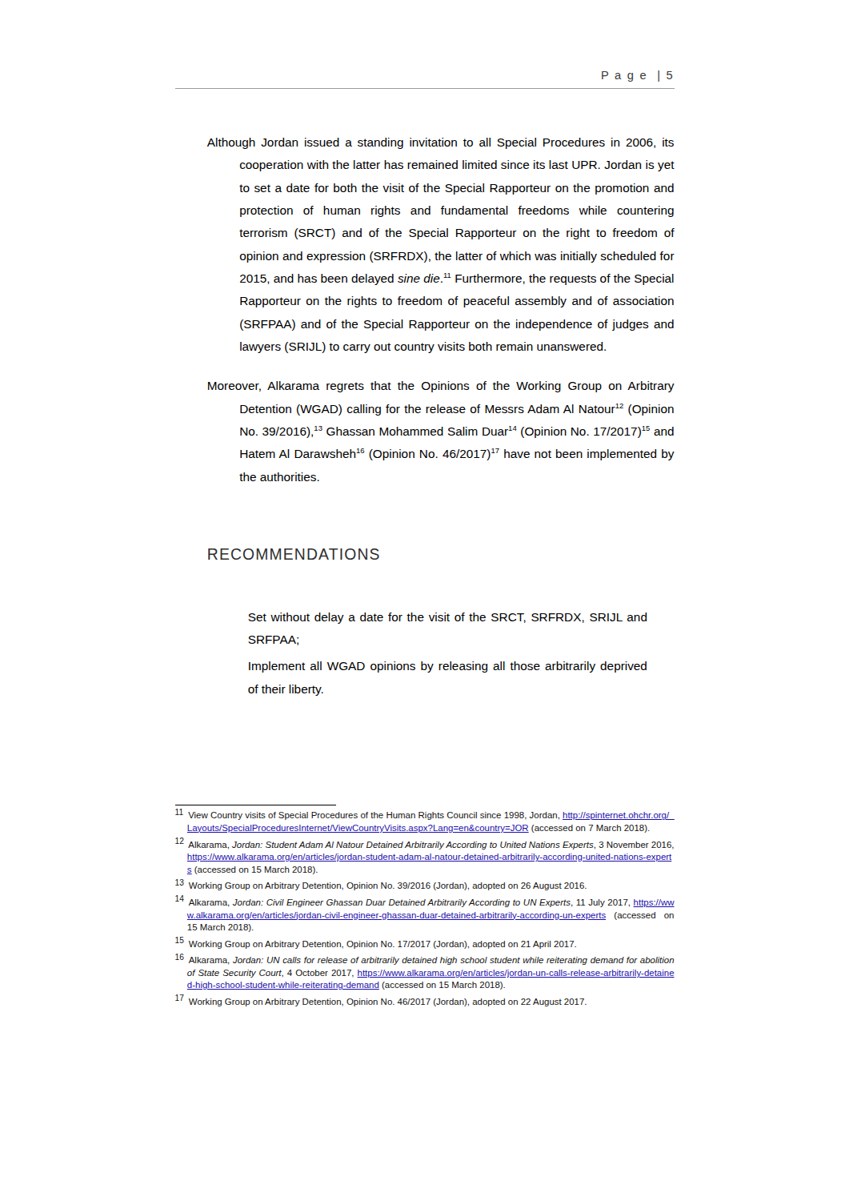P a g e | 5
Although Jordan issued a standing invitation to all Special Procedures in 2006, its cooperation with the latter has remained limited since its last UPR. Jordan is yet to set a date for both the visit of the Special Rapporteur on the promotion and protection of human rights and fundamental freedoms while countering terrorism (SRCT) and of the Special Rapporteur on the right to freedom of opinion and expression (SRFRDX), the latter of which was initially scheduled for 2015, and has been delayed sine die.11 Furthermore, the requests of the Special Rapporteur on the rights to freedom of peaceful assembly and of association (SRFPAA) and of the Special Rapporteur on the independence of judges and lawyers (SRIJL) to carry out country visits both remain unanswered.
Moreover, Alkarama regrets that the Opinions of the Working Group on Arbitrary Detention (WGAD) calling for the release of Messrs Adam Al Natour12 (Opinion No. 39/2016),13 Ghassan Mohammed Salim Duar14 (Opinion No. 17/2017)15 and Hatem Al Darawsheh16 (Opinion No. 46/2017)17 have not been implemented by the authorities.
RECOMMENDATIONS
Set without delay a date for the visit of the SRCT, SRFRDX, SRIJL and SRFPAA;
Implement all WGAD opinions by releasing all those arbitrarily deprived of their liberty.
11 View Country visits of Special Procedures of the Human Rights Council since 1998, Jordan, http://spinternet.ohchr.org/_Layouts/SpecialProceduresInternet/ViewCountryVisits.aspx?Lang=en&country=JOR (accessed on 7 March 2018).
12 Alkarama, Jordan: Student Adam Al Natour Detained Arbitrarily According to United Nations Experts, 3 November 2016, https://www.alkarama.org/en/articles/jordan-student-adam-al-natour-detained-arbitrarily-according-united-nations-experts (accessed on 15 March 2018).
13 Working Group on Arbitrary Detention, Opinion No. 39/2016 (Jordan), adopted on 26 August 2016.
14 Alkarama, Jordan: Civil Engineer Ghassan Duar Detained Arbitrarily According to UN Experts, 11 July 2017, https://www.alkarama.org/en/articles/jordan-civil-engineer-ghassan-duar-detained-arbitrarily-according-un-experts (accessed on 15 March 2018).
15 Working Group on Arbitrary Detention, Opinion No. 17/2017 (Jordan), adopted on 21 April 2017.
16 Alkarama, Jordan: UN calls for release of arbitrarily detained high school student while reiterating demand for abolition of State Security Court, 4 October 2017, https://www.alkarama.org/en/articles/jordan-un-calls-release-arbitrarily-detained-high-school-student-while-reiterating-demand (accessed on 15 March 2018).
17 Working Group on Arbitrary Detention, Opinion No. 46/2017 (Jordan), adopted on 22 August 2017.